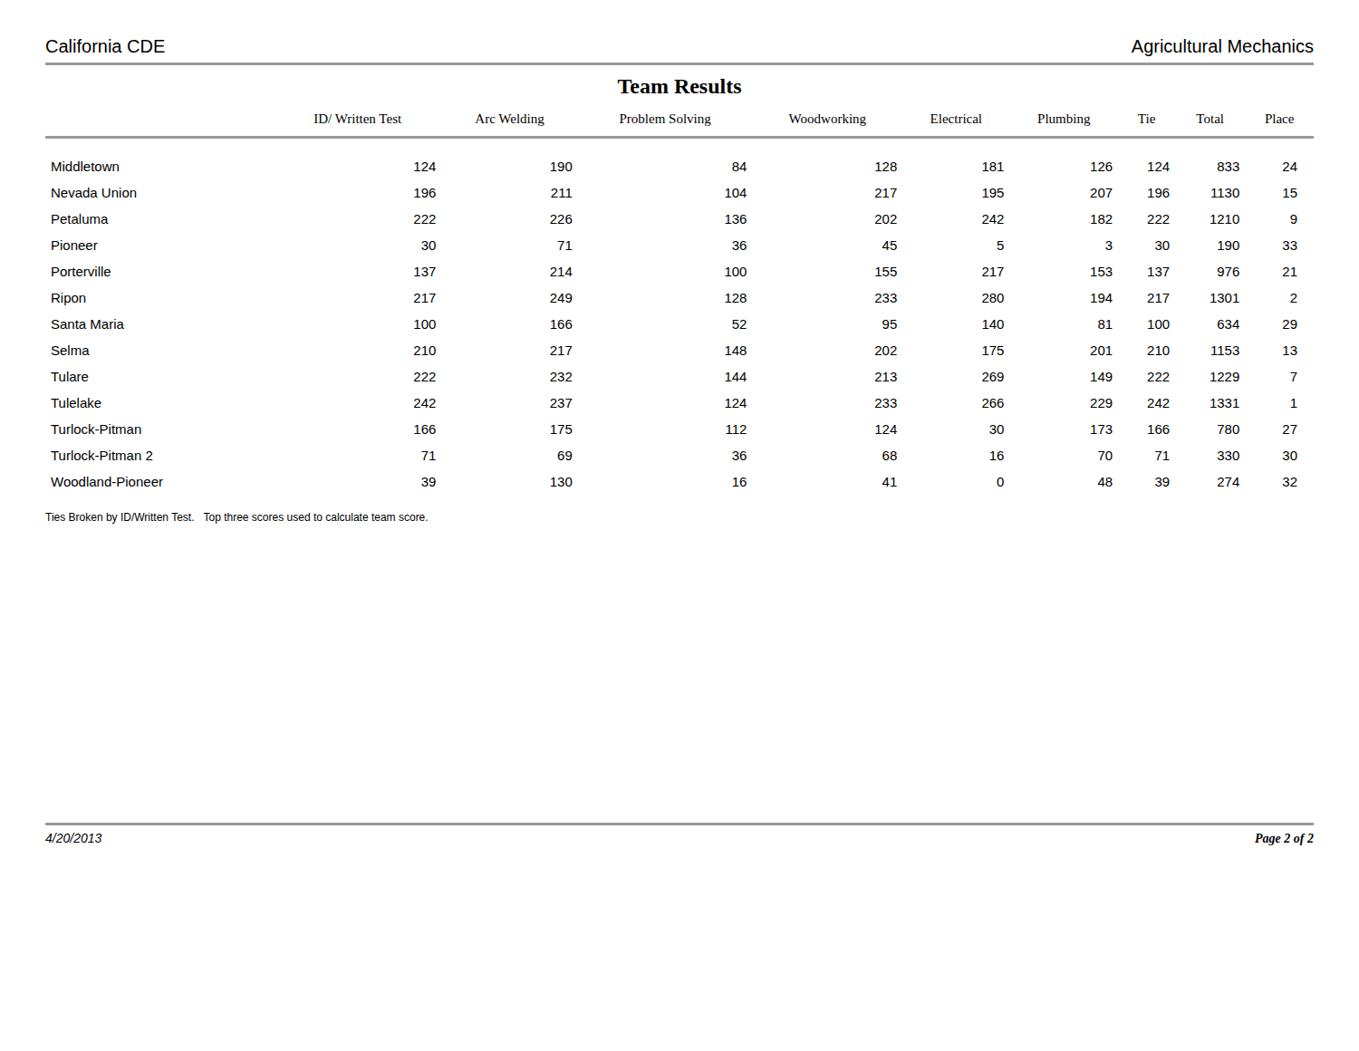California CDE
Agricultural Mechanics
Team Results
| | ID/ Written Test | Arc Welding | Problem Solving | Woodworking | Electrical | Plumbing | Tie | Total | Place |
| --- | --- | --- | --- | --- | --- | --- | --- | --- | --- |
| Middletown | 124 | 190 | 84 | 128 | 181 | 126 | 124 | 833 | 24 |
| Nevada Union | 196 | 211 | 104 | 217 | 195 | 207 | 196 | 1130 | 15 |
| Petaluma | 222 | 226 | 136 | 202 | 242 | 182 | 222 | 1210 | 9 |
| Pioneer | 30 | 71 | 36 | 45 | 5 | 3 | 30 | 190 | 33 |
| Porterville | 137 | 214 | 100 | 155 | 217 | 153 | 137 | 976 | 21 |
| Ripon | 217 | 249 | 128 | 233 | 280 | 194 | 217 | 1301 | 2 |
| Santa Maria | 100 | 166 | 52 | 95 | 140 | 81 | 100 | 634 | 29 |
| Selma | 210 | 217 | 148 | 202 | 175 | 201 | 210 | 1153 | 13 |
| Tulare | 222 | 232 | 144 | 213 | 269 | 149 | 222 | 1229 | 7 |
| Tulelake | 242 | 237 | 124 | 233 | 266 | 229 | 242 | 1331 | 1 |
| Turlock-Pitman | 166 | 175 | 112 | 124 | 30 | 173 | 166 | 780 | 27 |
| Turlock-Pitman 2 | 71 | 69 | 36 | 68 | 16 | 70 | 71 | 330 | 30 |
| Woodland-Pioneer | 39 | 130 | 16 | 41 | 0 | 48 | 39 | 274 | 32 |
Ties Broken by ID/Written Test. Top three scores used to calculate team score.
4/20/2013
Page 2 of 2